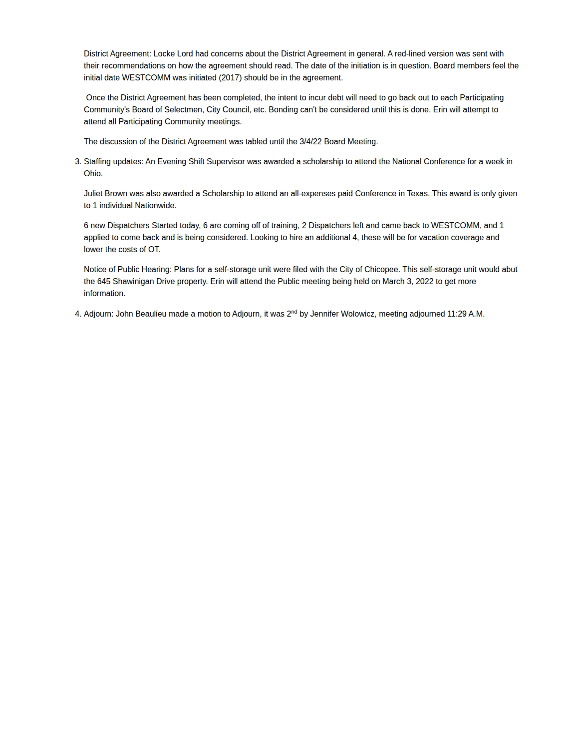District Agreement: Locke Lord had concerns about the District Agreement in general. A red-lined version was sent with their recommendations on how the agreement should read. The date of the initiation is in question. Board members feel the initial date WESTCOMM was initiated (2017) should be in the agreement.
Once the District Agreement has been completed, the intent to incur debt will need to go back out to each Participating Community's Board of Selectmen, City Council, etc. Bonding can't be considered until this is done. Erin will attempt to attend all Participating Community meetings.
The discussion of the District Agreement was tabled until the 3/4/22 Board Meeting.
Staffing updates: An Evening Shift Supervisor was awarded a scholarship to attend the National Conference for a week in Ohio.
Juliet Brown was also awarded a Scholarship to attend an all-expenses paid Conference in Texas. This award is only given to 1 individual Nationwide.
6 new Dispatchers Started today, 6 are coming off of training, 2 Dispatchers left and came back to WESTCOMM, and 1 applied to come back and is being considered. Looking to hire an additional 4, these will be for vacation coverage and lower the costs of OT.
Notice of Public Hearing: Plans for a self-storage unit were filed with the City of Chicopee. This self-storage unit would abut the 645 Shawinigan Drive property. Erin will attend the Public meeting being held on March 3, 2022 to get more information.
Adjourn: John Beaulieu made a motion to Adjourn, it was 2nd by Jennifer Wolowicz, meeting adjourned 11:29 A.M.